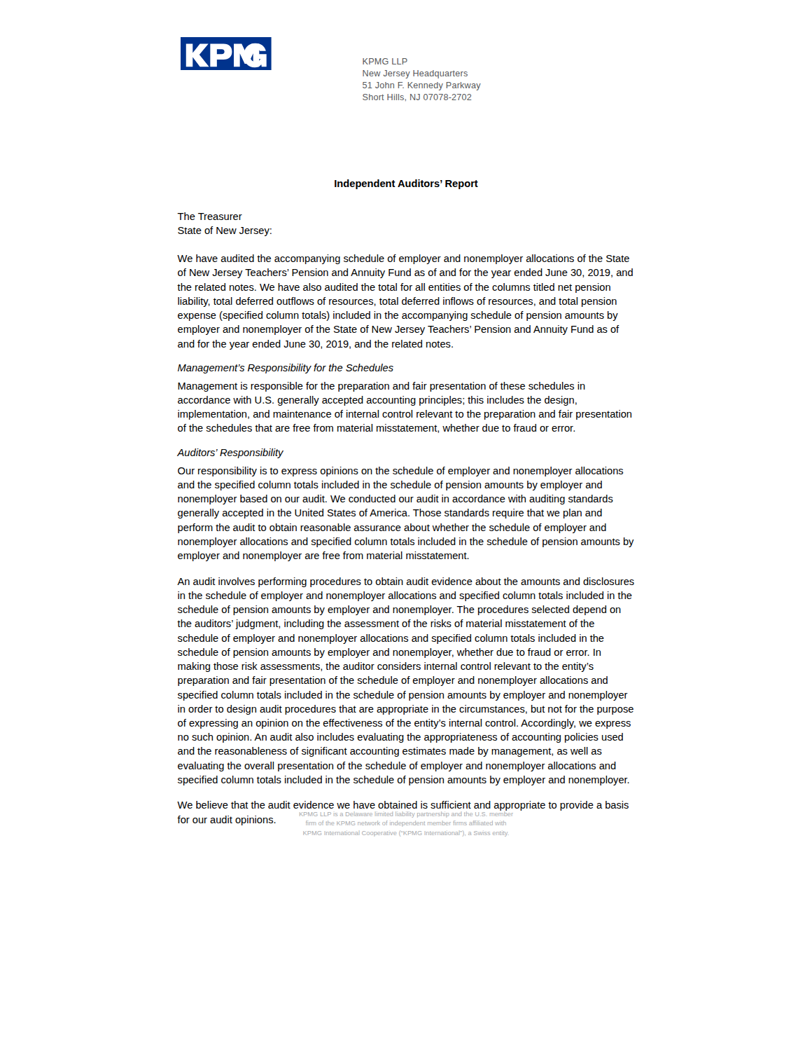KPMG LLP
New Jersey Headquarters
51 John F. Kennedy Parkway
Short Hills, NJ 07078-2702
Independent Auditors’ Report
The Treasurer
State of New Jersey:
We have audited the accompanying schedule of employer and nonemployer allocations of the State of New Jersey Teachers’ Pension and Annuity Fund as of and for the year ended June 30, 2019, and the related notes. We have also audited the total for all entities of the columns titled net pension liability, total deferred outflows of resources, total deferred inflows of resources, and total pension expense (specified column totals) included in the accompanying schedule of pension amounts by employer and nonemployer of the State of New Jersey Teachers’ Pension and Annuity Fund as of and for the year ended June 30, 2019, and the related notes.
Management’s Responsibility for the Schedules
Management is responsible for the preparation and fair presentation of these schedules in accordance with U.S. generally accepted accounting principles; this includes the design, implementation, and maintenance of internal control relevant to the preparation and fair presentation of the schedules that are free from material misstatement, whether due to fraud or error.
Auditors’ Responsibility
Our responsibility is to express opinions on the schedule of employer and nonemployer allocations and the specified column totals included in the schedule of pension amounts by employer and nonemployer based on our audit. We conducted our audit in accordance with auditing standards generally accepted in the United States of America. Those standards require that we plan and perform the audit to obtain reasonable assurance about whether the schedule of employer and nonemployer allocations and specified column totals included in the schedule of pension amounts by employer and nonemployer are free from material misstatement.
An audit involves performing procedures to obtain audit evidence about the amounts and disclosures in the schedule of employer and nonemployer allocations and specified column totals included in the schedule of pension amounts by employer and nonemployer. The procedures selected depend on the auditors’ judgment, including the assessment of the risks of material misstatement of the schedule of employer and nonemployer allocations and specified column totals included in the schedule of pension amounts by employer and nonemployer, whether due to fraud or error. In making those risk assessments, the auditor considers internal control relevant to the entity’s preparation and fair presentation of the schedule of employer and nonemployer allocations and specified column totals included in the schedule of pension amounts by employer and nonemployer in order to design audit procedures that are appropriate in the circumstances, but not for the purpose of expressing an opinion on the effectiveness of the entity’s internal control. Accordingly, we express no such opinion. An audit also includes evaluating the appropriateness of accounting policies used and the reasonableness of significant accounting estimates made by management, as well as evaluating the overall presentation of the schedule of employer and nonemployer allocations and specified column totals included in the schedule of pension amounts by employer and nonemployer.
We believe that the audit evidence we have obtained is sufficient and appropriate to provide a basis for our audit opinions.
KPMG LLP is a Delaware limited liability partnership and the U.S. member
firm of the KPMG network of independent member firms affiliated with
KPMG International Cooperative (“KPMG International”), a Swiss entity.